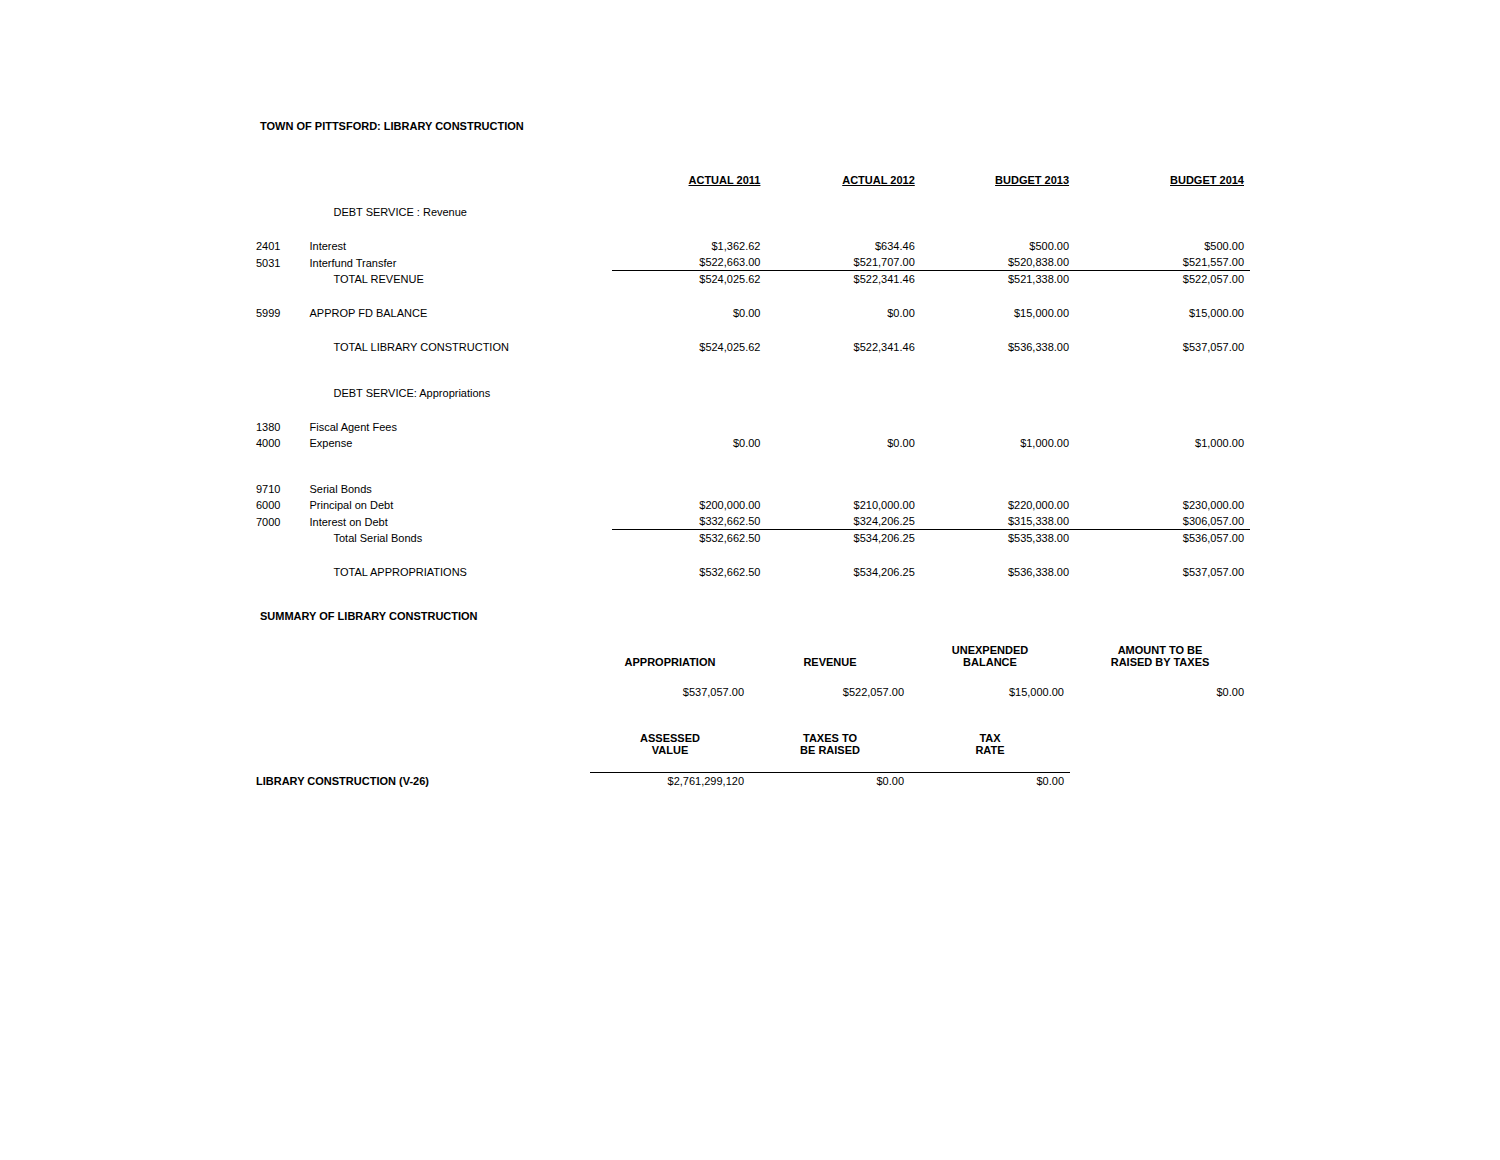TOWN OF PITTSFORD: LIBRARY CONSTRUCTION
| | | ACTUAL 2011 | ACTUAL 2012 | BUDGET 2013 | BUDGET 2014 |
| | DEBT SERVICE : Revenue | | | | |
| 2401 | Interest | $1,362.62 | $634.46 | $500.00 | $500.00 |
| 5031 | Interfund Transfer | $522,663.00 | $521,707.00 | $520,838.00 | $521,557.00 |
| | TOTAL REVENUE | $524,025.62 | $522,341.46 | $521,338.00 | $522,057.00 |
| 5999 | APPROP FD BALANCE | $0.00 | $0.00 | $15,000.00 | $15,000.00 |
| | TOTAL LIBRARY CONSTRUCTION | $524,025.62 | $522,341.46 | $536,338.00 | $537,057.00 |
| | DEBT SERVICE: Appropriations | | | | |
| 1380 | Fiscal Agent Fees | | | | |
| 4000 | Expense | $0.00 | $0.00 | $1,000.00 | $1,000.00 |
| 9710 | Serial Bonds | | | | |
| 6000 | Principal on Debt | $200,000.00 | $210,000.00 | $220,000.00 | $230,000.00 |
| 7000 | Interest on Debt | $332,662.50 | $324,206.25 | $315,338.00 | $306,057.00 |
| | Total Serial Bonds | $532,662.50 | $534,206.25 | $535,338.00 | $536,057.00 |
| | TOTAL APPROPRIATIONS | $532,662.50 | $534,206.25 | $536,338.00 | $537,057.00 |
SUMMARY OF LIBRARY CONSTRUCTION
| | APPROPRIATION | REVENUE | UNEXPENDED BALANCE | AMOUNT TO BE RAISED BY TAXES |
| --- | --- | --- | --- | --- |
| | $537,057.00 | $522,057.00 | $15,000.00 | $0.00 |
| | ASSESSED VALUE | TAXES TO BE RAISED | TAX RATE | |
| LIBRARY CONSTRUCTION (V-26) | $2,761,299,120 | $0.00 | $0.00 | |